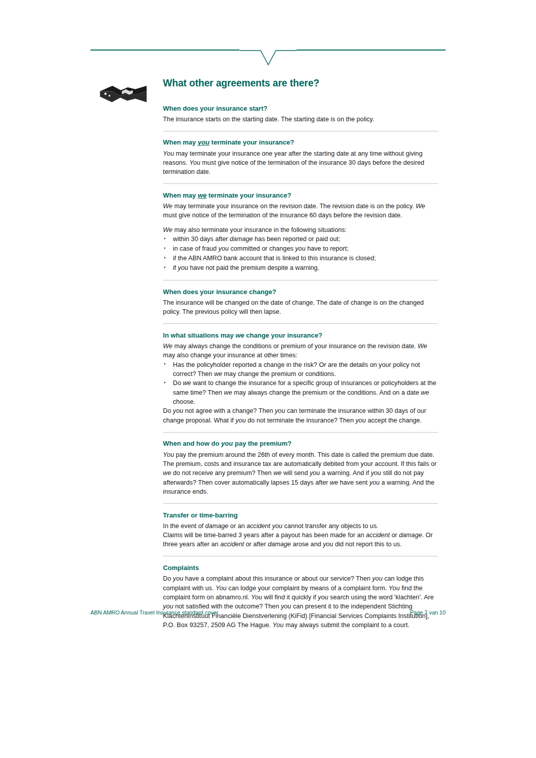What other agreements are there?
When does your insurance start?
The insurance starts on the starting date. The starting date is on the policy.
When may you terminate your insurance?
You may terminate your insurance one year after the starting date at any time without giving reasons. You must give notice of the termination of the insurance 30 days before the desired termination date.
When may we terminate your insurance?
We may terminate your insurance on the revision date. The revision date is on the policy. We must give notice of the termination of the insurance 60 days before the revision date.
We may also terminate your insurance in the following situations:
within 30 days after damage has been reported or paid out;
in case of fraud you committed or changes you have to report;
if the ABN AMRO bank account that is linked to this insurance is closed;
if you have not paid the premium despite a warning.
When does your insurance change?
The insurance will be changed on the date of change. The date of change is on the changed policy. The previous policy will then lapse.
In what situations may we change your insurance?
We may always change the conditions or premium of your insurance on the revision date. We may also change your insurance at other times:
Has the policyholder reported a change in the risk? Or are the details on your policy not correct? Then we may change the premium or conditions.
Do we want to change the insurance for a specific group of insurances or policyholders at the same time? Then we may always change the premium or the conditions. And on a date we choose.
Do you not agree with a change? Then you can terminate the insurance within 30 days of our change proposal. What if you do not terminate the insurance? Then you accept the change.
When and how do you pay the premium?
You pay the premium around the 26th of every month. This date is called the premium due date.
The premium, costs and insurance tax are automatically debited from your account. If this fails or we do not receive any premium? Then we will send you a warning. And if you still do not pay afterwards? Then cover automatically lapses 15 days after we have sent you a warning. And the insurance ends.
Transfer or time-barring
In the event of damage or an accident you cannot transfer any objects to us.
Claims will be time-barred 3 years after a payout has been made for an accident or damage. Or three years after an accident or after damage arose and you did not report this to us.
Complaints
Do you have a complaint about this insurance or about our service? Then you can lodge this complaint with us. You can lodge your complaint by means of a complaint form. You find the complaint form on abnamro.nl. You will find it quickly if you search using the word 'klachten'. Are you not satisfied with the outcome? Then you can present it to the independent Stichting Klachteninstituut Financiële Dienstverlening (KiFid) [Financial Services Complaints Institution], P.O. Box 93257, 2509 AG The Hague. You may always submit the complaint to a court.
ABN AMRO Annual Travel Insurance standard cover Page 7 van 10